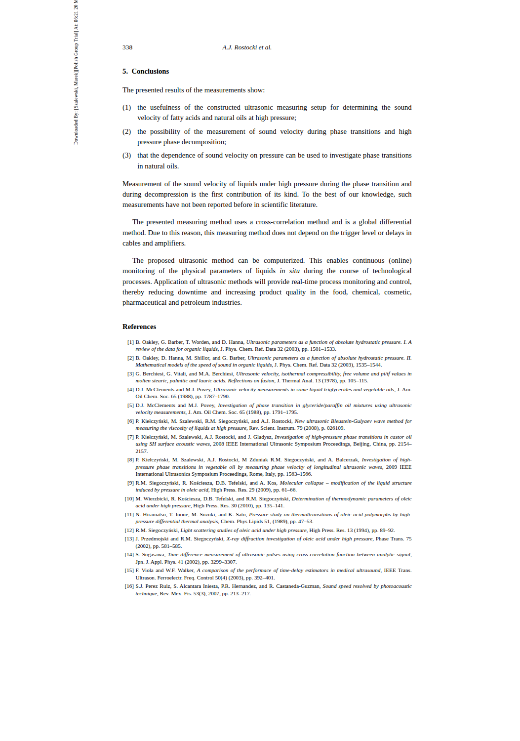Downloaded By: [Szalewski, Marek][Polish Group Trial] At: 06:21 20 May 2011
338 A.J. Rostocki et al.
5. Conclusions
The presented results of the measurements show:
(1) the usefulness of the constructed ultrasonic measuring setup for determining the sound velocity of fatty acids and natural oils at high pressure;
(2) the possibility of the measurement of sound velocity during phase transitions and high pressure phase decomposition;
(3) that the dependence of sound velocity on pressure can be used to investigate phase transitions in natural oils.
Measurement of the sound velocity of liquids under high pressure during the phase transition and during decompression is the first contribution of its kind. To the best of our knowledge, such measurements have not been reported before in scientific literature.
The presented measuring method uses a cross-correlation method and is a global differential method. Due to this reason, this measuring method does not depend on the trigger level or delays in cables and amplifiers.
The proposed ultrasonic method can be computerized. This enables continuous (online) monitoring of the physical parameters of liquids in situ during the course of technological processes. Application of ultrasonic methods will provide real-time process monitoring and control, thereby reducing downtime and increasing product quality in the food, chemical, cosmetic, pharmaceutical and petroleum industries.
References
[1] B. Oakley, G. Barber, T. Worden, and D. Hanna, Ultrasonic parameters as a function of absolute hydrostatic pressure. I. A review of the data for organic liquids, J. Phys. Chem. Ref. Data 32 (2003), pp. 1501–1533.
[2] B. Oakley, D. Hanna, M. Shillor, and G. Barber, Ultrasonic parameters as a function of absolute hydrostatic pressure. II. Mathematical models of the speed of sound in organic liquids, J. Phys. Chem. Ref. Data 32 (2003), 1535–1544.
[3] G. Berchiesi, G. Vitali, and M.A. Berchiesi, Ultrasonic velocity, isothermal compressibility, free volume and pi/tf values in molten stearic, palmitic and lauric acids. Reflections on fusion, J. Thermal Anal. 13 (1978), pp. 105–115.
[4] D.J. McClements and M.J. Povey, Ultrasonic velocity measurements in some liquid triglycerides and vegetable oils, J. Am. Oil Chem. Soc. 65 (1988), pp. 1787–1790.
[5] D.J. McClements and M.J. Povey, Investigation of phase transition in glyceride/paraffin oil mixtures using ultrasonic velocity measurements, J. Am. Oil Chem. Soc. 65 (1988), pp. 1791–1795.
[6] P. Kiełczyński, M. Szalewski, R.M. Siegoczyński, and A.J. Rostocki, New ultrasonic Bleustein-Gulyaev wave method for measuring the viscosity of liquids at high pressure, Rev. Scient. Instrum. 79 (2008), p. 026109.
[7] P. Kiełczyński, M. Szalewski, A.J. Rostocki, and J. Gladysz, Investigation of high-pressure phase transitions in castor oil using SH surface acoustic waves, 2008 IEEE International Ultrasonic Symposium Proceedings, Beijing, China, pp. 2154–2157.
[8] P. Kiełczyński, M. Szalewski, A.J. Rostocki, M Zduniak R.M. Siegoczyński, and A. Balcerzak, Investigation of high-pressure phase transitions in vegetable oil by measuring phase velocity of longitudinal ultrasonic waves, 2009 IEEE International Ultrasonics Symposium Proceedings, Rome, Italy, pp. 1563–1566.
[9] R.M. Siegoczyński, R. Kościesza, D.B. Tefelski, and A. Kos, Molecular collapse – modification of the liquid structure induced by pressure in oleic acid, High Press. Res. 29 (2009), pp. 61–66.
[10] M. Wierzbicki, R. Kościesza, D.B. Tefelski, and R.M. Siegoczyński, Determination of thermodynamic parameters of oleic acid under high pressure, High Press. Res. 30 (2010), pp. 135–141.
[11] N. Hiramatsu, T. Inoue, M. Suzuki, and K. Sato, Pressure study on thermaltransitions of oleic acid polymorphs by high-pressure differential thermal analysis, Chem. Phys Lipids 51, (1989), pp. 47–53.
[12] R.M. Siegoczyński, Light scattering studies of oleic acid under high pressure, High Press. Res. 13 (1994), pp. 89–92.
[13] J. Przedmojski and R.M. Siegoczyński, X-ray diffraction investigation of oleic acid under high pressure, Phase Trans. 75 (2002), pp. 581–585.
[14] S. Sugasawa, Time difference measurement of ultrasonic pulses using cross-correlation function between analytic signal, Jpn. J. Appl. Phys. 41 (2002), pp. 3299–3307.
[15] F. Viola and W.F. Walker, A comparison of the performace of time-delay estimators in medical ultrasound, IEEE Trans. Ultrason. Ferroelectr. Freq. Control 50(4) (2003), pp. 392–401.
[16] S.J. Perez Ruiz, S. Alcantara Iniesta, P.R. Hernandez, and R. Castaneda-Guzman, Sound speed resolved by photoacoustic technique, Rev. Mex. Fis. 53(3), 2007, pp. 213–217.